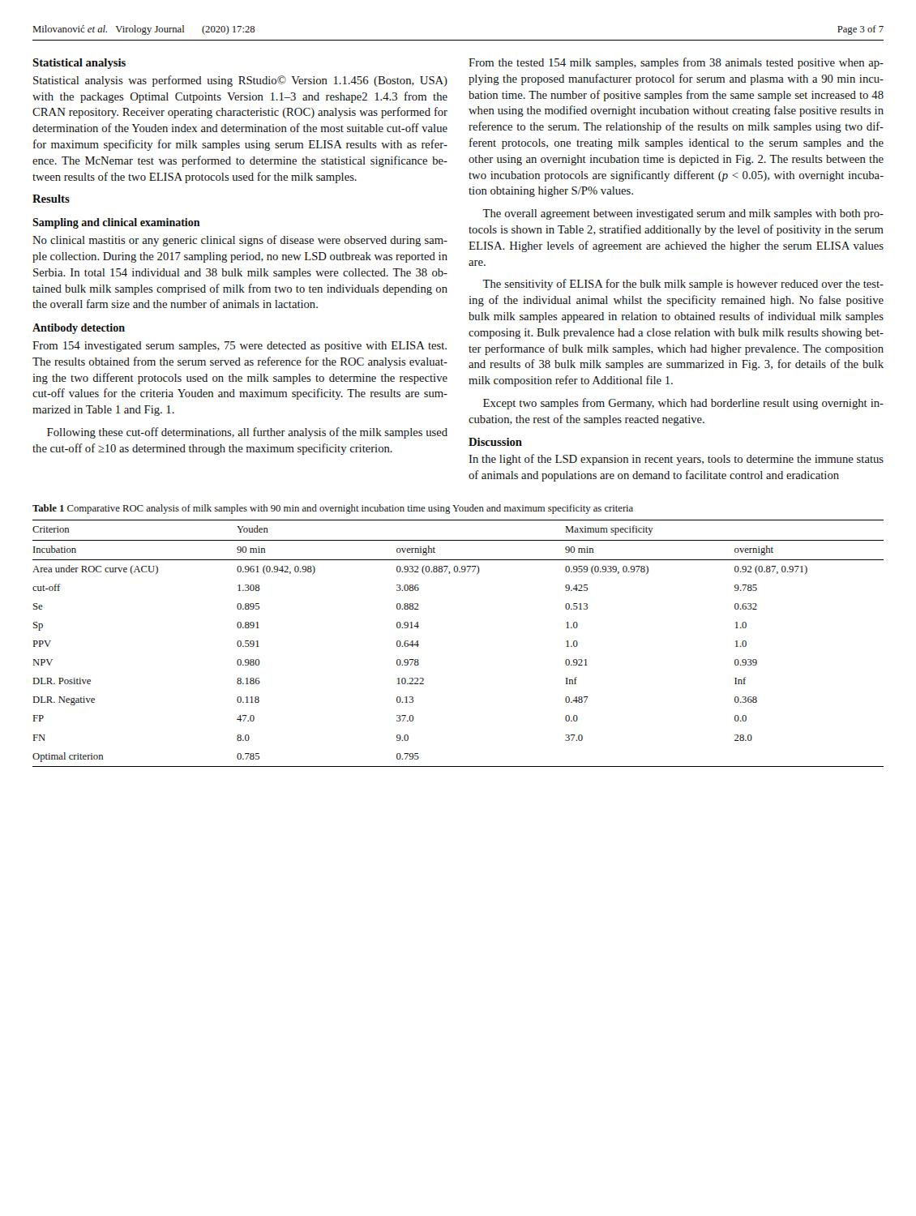Milovanović et al. Virology Journal (2020) 17:28
Page 3 of 7
Statistical analysis
Statistical analysis was performed using RStudio© Version 1.1.456 (Boston, USA) with the packages Optimal Cutpoints Version 1.1–3 and reshape2 1.4.3 from the CRAN repository. Receiver operating characteristic (ROC) analysis was performed for determination of the Youden index and determination of the most suitable cut-off value for maximum specificity for milk samples using serum ELISA results with as reference. The McNemar test was performed to determine the statistical significance between results of the two ELISA protocols used for the milk samples.
Results
Sampling and clinical examination
No clinical mastitis or any generic clinical signs of disease were observed during sample collection. During the 2017 sampling period, no new LSD outbreak was reported in Serbia. In total 154 individual and 38 bulk milk samples were collected. The 38 obtained bulk milk samples comprised of milk from two to ten individuals depending on the overall farm size and the number of animals in lactation.
Antibody detection
From 154 investigated serum samples, 75 were detected as positive with ELISA test. The results obtained from the serum served as reference for the ROC analysis evaluating the two different protocols used on the milk samples to determine the respective cut-off values for the criteria Youden and maximum specificity. The results are summarized in Table 1 and Fig. 1.
Following these cut-off determinations, all further analysis of the milk samples used the cut-off of ≥10 as determined through the maximum specificity criterion.
From the tested 154 milk samples, samples from 38 animals tested positive when applying the proposed manufacturer protocol for serum and plasma with a 90 min incubation time. The number of positive samples from the same sample set increased to 48 when using the modified overnight incubation without creating false positive results in reference to the serum. The relationship of the results on milk samples using two different protocols, one treating milk samples identical to the serum samples and the other using an overnight incubation time is depicted in Fig. 2. The results between the two incubation protocols are significantly different (p < 0.05), with overnight incubation obtaining higher S/P% values.
The overall agreement between investigated serum and milk samples with both protocols is shown in Table 2, stratified additionally by the level of positivity in the serum ELISA. Higher levels of agreement are achieved the higher the serum ELISA values are.
The sensitivity of ELISA for the bulk milk sample is however reduced over the testing of the individual animal whilst the specificity remained high. No false positive bulk milk samples appeared in relation to obtained results of individual milk samples composing it. Bulk prevalence had a close relation with bulk milk results showing better performance of bulk milk samples, which had higher prevalence. The composition and results of 38 bulk milk samples are summarized in Fig. 3, for details of the bulk milk composition refer to Additional file 1.
Except two samples from Germany, which had borderline result using overnight incubation, the rest of the samples reacted negative.
Discussion
In the light of the LSD expansion in recent years, tools to determine the immune status of animals and populations are on demand to facilitate control and eradication
Table 1 Comparative ROC analysis of milk samples with 90 min and overnight incubation time using Youden and maximum specificity as criteria
| Criterion | Youden | Maximum specificity |
| --- | --- | --- |
| Incubation | 90 min | overnight | 90 min | overnight |
| Area under ROC curve (ACU) | 0.961 (0.942, 0.98) | 0.932 (0.887, 0.977) | 0.959 (0.939, 0.978) | 0.92 (0.87, 0.971) |
| cut-off | 1.308 | 3.086 | 9.425 | 9.785 |
| Se | 0.895 | 0.882 | 0.513 | 0.632 |
| Sp | 0.891 | 0.914 | 1.0 | 1.0 |
| PPV | 0.591 | 0.644 | 1.0 | 1.0 |
| NPV | 0.980 | 0.978 | 0.921 | 0.939 |
| DLR. Positive | 8.186 | 10.222 | Inf | Inf |
| DLR. Negative | 0.118 | 0.13 | 0.487 | 0.368 |
| FP | 47.0 | 37.0 | 0.0 | 0.0 |
| FN | 8.0 | 9.0 | 37.0 | 28.0 |
| Optimal criterion | 0.785 | 0.795 | | |